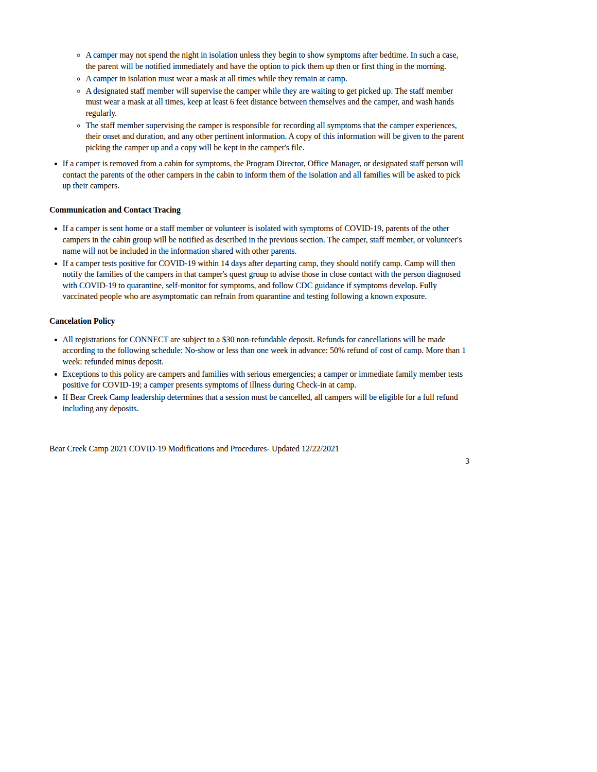A camper may not spend the night in isolation unless they begin to show symptoms after bedtime. In such a case, the parent will be notified immediately and have the option to pick them up then or first thing in the morning.
A camper in isolation must wear a mask at all times while they remain at camp.
A designated staff member will supervise the camper while they are waiting to get picked up. The staff member must wear a mask at all times, keep at least 6 feet distance between themselves and the camper, and wash hands regularly.
The staff member supervising the camper is responsible for recording all symptoms that the camper experiences, their onset and duration, and any other pertinent information. A copy of this information will be given to the parent picking the camper up and a copy will be kept in the camper's file.
If a camper is removed from a cabin for symptoms, the Program Director, Office Manager, or designated staff person will contact the parents of the other campers in the cabin to inform them of the isolation and all families will be asked to pick up their campers.
Communication and Contact Tracing
If a camper is sent home or a staff member or volunteer is isolated with symptoms of COVID-19, parents of the other campers in the cabin group will be notified as described in the previous section. The camper, staff member, or volunteer's name will not be included in the information shared with other parents.
If a camper tests positive for COVID-19 within 14 days after departing camp, they should notify camp. Camp will then notify the families of the campers in that camper's quest group to advise those in close contact with the person diagnosed with COVID-19 to quarantine, self-monitor for symptoms, and follow CDC guidance if symptoms develop. Fully vaccinated people who are asymptomatic can refrain from quarantine and testing following a known exposure.
Cancelation Policy
All registrations for CONNECT are subject to a $30 non-refundable deposit. Refunds for cancellations will be made according to the following schedule: No-show or less than one week in advance: 50% refund of cost of camp. More than 1 week: refunded minus deposit.
Exceptions to this policy are campers and families with serious emergencies; a camper or immediate family member tests positive for COVID-19; a camper presents symptoms of illness during Check-in at camp.
If Bear Creek Camp leadership determines that a session must be cancelled, all campers will be eligible for a full refund including any deposits.
Bear Creek Camp 2021 COVID-19 Modifications and Procedures- Updated 12/22/2021
3